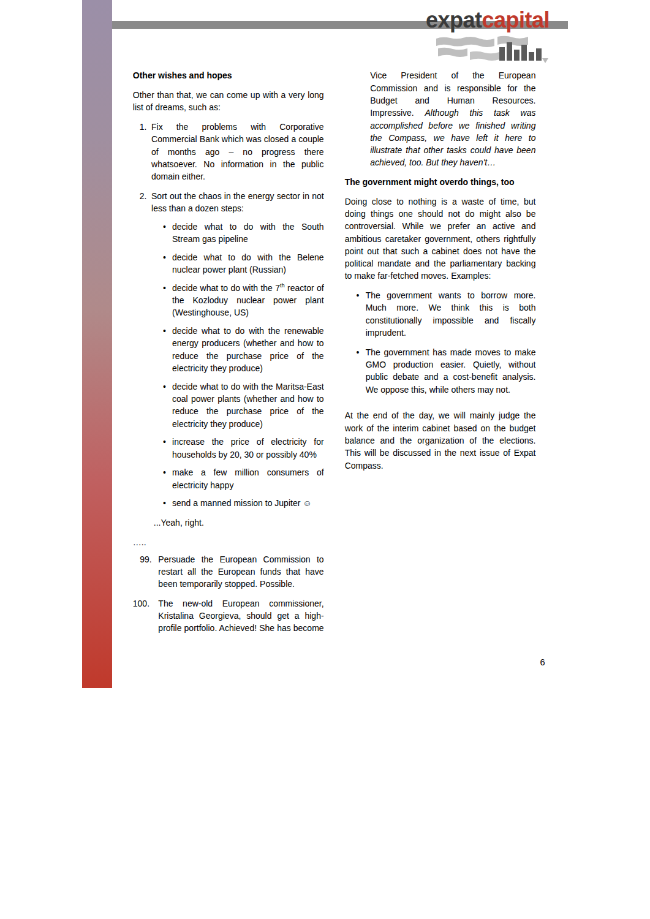expatcapital
Other wishes and hopes
Other than that, we can come up with a very long list of dreams, such as:
Fix the problems with Corporative Commercial Bank which was closed a couple of months ago – no progress there whatsoever. No information in the public domain either.
Sort out the chaos in the energy sector in not less than a dozen steps:
decide what to do with the South Stream gas pipeline
decide what to do with the Belene nuclear power plant (Russian)
decide what to do with the 7th reactor of the Kozloduy nuclear power plant (Westinghouse, US)
decide what to do with the renewable energy producers (whether and how to reduce the purchase price of the electricity they produce)
decide what to do with the Maritsa-East coal power plants (whether and how to reduce the purchase price of the electricity they produce)
increase the price of electricity for households by 20, 30 or possibly 40%
make a few million consumers of electricity happy
send a manned mission to Jupiter ☺
...Yeah, right.
…..
Persuade the European Commission to restart all the European funds that have been temporarily stopped. Possible.
The new-old European commissioner, Kristalina Georgieva, should get a high-profile portfolio. Achieved! She has become Vice President of the European Commission and is responsible for the Budget and Human Resources. Impressive. Although this task was accomplished before we finished writing the Compass, we have left it here to illustrate that other tasks could have been achieved, too. But they haven't…
The government might overdo things, too
Doing close to nothing is a waste of time, but doing things one should not do might also be controversial. While we prefer an active and ambitious caretaker government, others rightfully point out that such a cabinet does not have the political mandate and the parliamentary backing to make far-fetched moves. Examples:
The government wants to borrow more. Much more. We think this is both constitutionally impossible and fiscally imprudent.
The government has made moves to make GMO production easier. Quietly, without public debate and a cost-benefit analysis. We oppose this, while others may not.
At the end of the day, we will mainly judge the work of the interim cabinet based on the budget balance and the organization of the elections. This will be discussed in the next issue of Expat Compass.
6